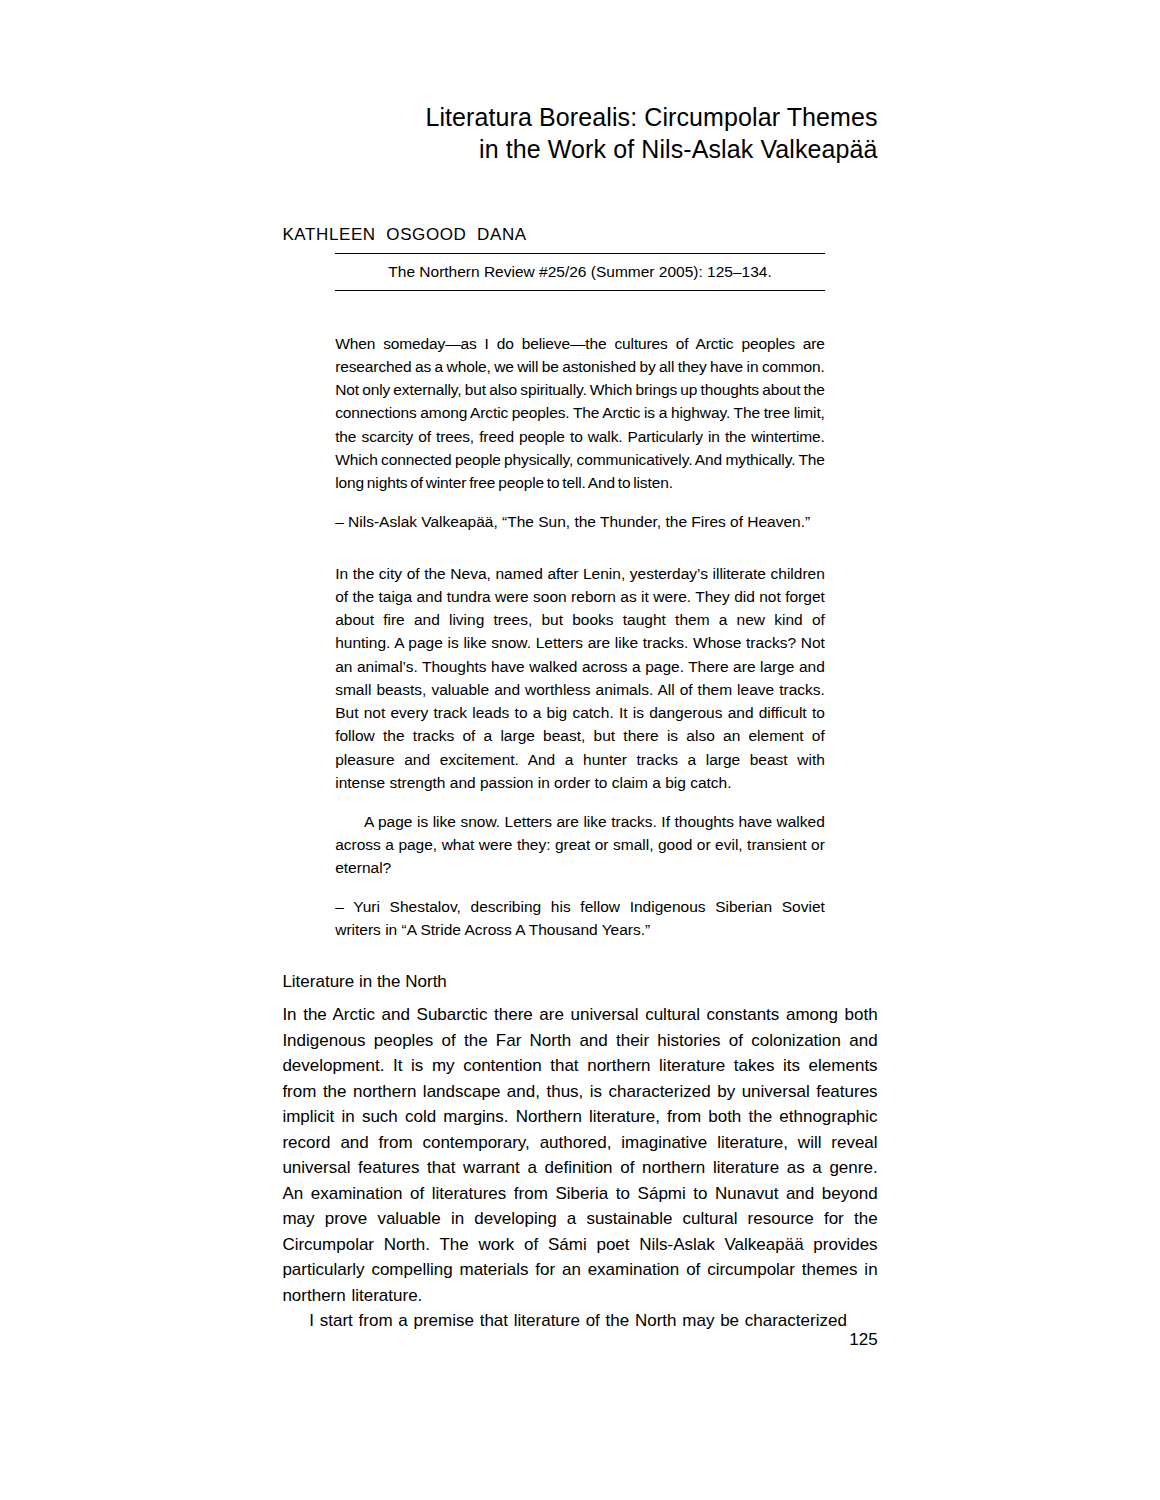Literatura Borealis: Circumpolar Themes
in the Work of Nils-Aslak Valkeapää
K ATHLEEN O SGOOD D ANA
The Northern Review #25/26 (Summer 2005): 125–134.
When someday—as I do believe—the cultures of Arctic peoples are researched as a whole, we will be astonished by all they have in common. Not only externally, but also spiritually. Which brings up thoughts about the connections among Arctic peoples. The Arctic is a highway. The tree limit, the scarcity of trees, freed people to walk. Particularly in the wintertime. Which connected people physically, communicatively. And mythically. The long nights of winter free people to tell. And to listen.
– Nils-Aslak Valkeapää, “The Sun, the Thunder, the Fires of Heaven.”
In the city of the Neva, named after Lenin, yesterday’s illiterate children of the taiga and tundra were soon reborn as it were. They did not forget about fire and living trees, but books taught them a new kind of hunting. A page is like snow. Letters are like tracks. Whose tracks? Not an animal’s. Thoughts have walked across a page. There are large and small beasts, valuable and worthless animals. All of them leave tracks. But not every track leads to a big catch. It is dangerous and difficult to follow the tracks of a large beast, but there is also an element of pleasure and excitement. And a hunter tracks a large beast with intense strength and passion in order to claim a big catch.
A page is like snow. Letters are like tracks. If thoughts have walked across a page, what were they: great or small, good or evil, transient or eternal?
– Yuri Shestalov, describing his fellow Indigenous Siberian Soviet writers in “A Stride Across A Thousand Years.”
Literature in the North
In the Arctic and Subarctic there are universal cultural constants among both Indigenous peoples of the Far North and their histories of colonization and development. It is my contention that northern literature takes its elements from the northern landscape and, thus, is characterized by universal features implicit in such cold margins. Northern literature, from both the ethnographic record and from contemporary, authored, imaginative literature, will reveal universal features that warrant a definition of northern literature as a genre. An examination of literatures from Siberia to Sápmi to Nunavut and beyond may prove valuable in developing a sustainable cultural resource for the Circumpolar North. The work of Sámi poet Nils-Aslak Valkeapää provides particularly compelling materials for an examination of circumpolar themes in northern literature.
I start from a premise that literature of the North may be characterized
125